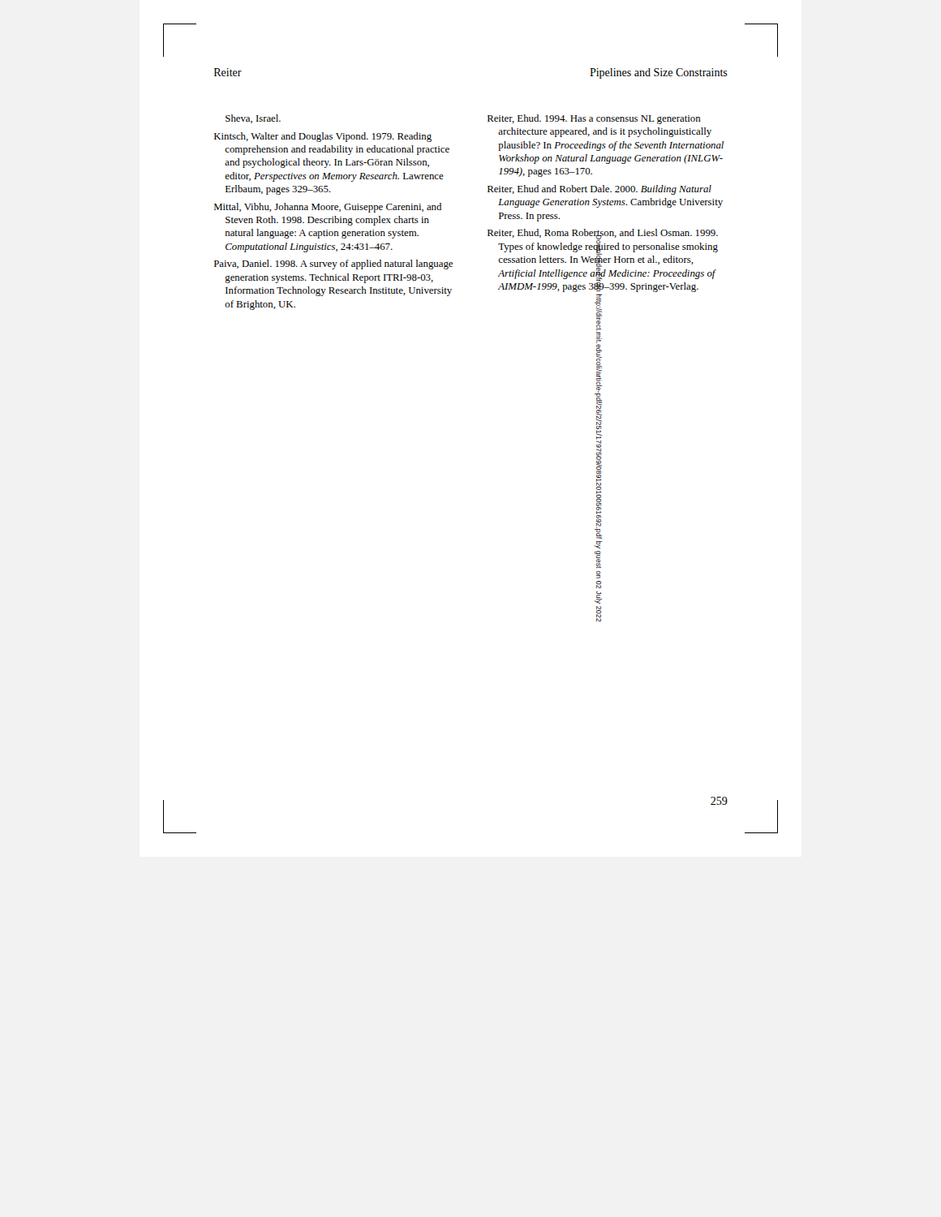Reiter Pipelines and Size Constraints
Sheva, Israel.
Kintsch, Walter and Douglas Vipond. 1979. Reading comprehension and readability in educational practice and psychological theory. In Lars-Göran Nilsson, editor, Perspectives on Memory Research. Lawrence Erlbaum, pages 329–365.
Mittal, Vibhu, Johanna Moore, Guiseppe Carenini, and Steven Roth. 1998. Describing complex charts in natural language: A caption generation system. Computational Linguistics, 24:431–467.
Paiva, Daniel. 1998. A survey of applied natural language generation systems. Technical Report ITRI-98-03, Information Technology Research Institute, University of Brighton, UK.
Reiter, Ehud. 1994. Has a consensus NL generation architecture appeared, and is it psycholinguistically plausible? In Proceedings of the Seventh International Workshop on Natural Language Generation (INLGW-1994), pages 163–170.
Reiter, Ehud and Robert Dale. 2000. Building Natural Language Generation Systems. Cambridge University Press. In press.
Reiter, Ehud, Roma Robertson, and Liesl Osman. 1999. Types of knowledge required to personalise smoking cessation letters. In Werner Horn et al., editors, Artificial Intelligence and Medicine: Proceedings of AIMDM-1999, pages 389–399. Springer-Verlag.
Downloaded from http://direct.mit.edu/coli/article-pdf/26/2/251/1797509/089120100561692.pdf by guest on 02 July 2022
259